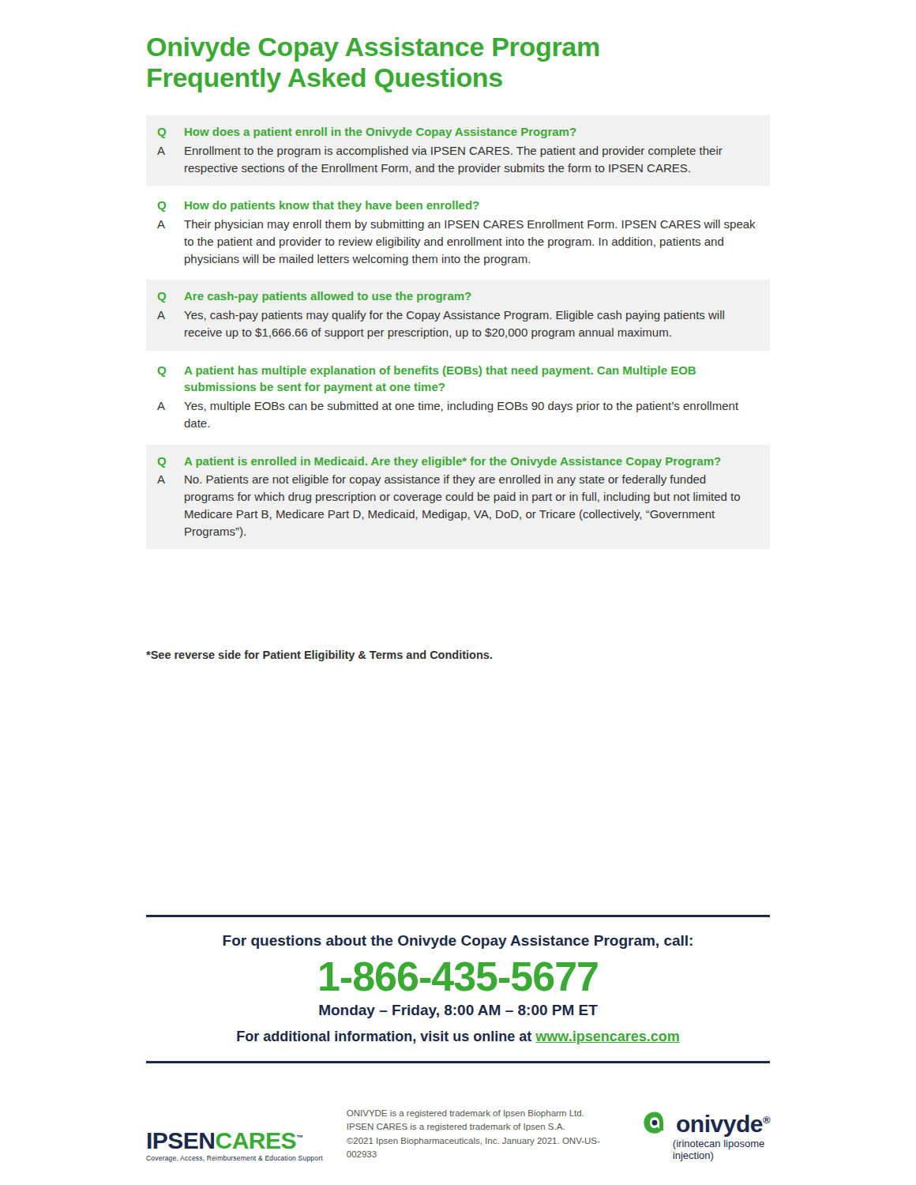Onivyde Copay Assistance Program
Frequently Asked Questions
Q
How does a patient enroll in the Onivyde Copay Assistance Program?
A
Enrollment to the program is accomplished via IPSEN CARES. The patient and provider complete their respective sections of the Enrollment Form, and the provider submits the form to IPSEN CARES.
Q
How do patients know that they have been enrolled?
A
Their physician may enroll them by submitting an IPSEN CARES Enrollment Form. IPSEN CARES will speak to the patient and provider to review eligibility and enrollment into the program. In addition, patients and physicians will be mailed letters welcoming them into the program.
Q
Are cash-pay patients allowed to use the program?
A
Yes, cash-pay patients may qualify for the Copay Assistance Program. Eligible cash paying patients will receive up to $1,666.66 of support per prescription, up to $20,000 program annual maximum.
Q
A patient has multiple explanation of benefits (EOBs) that need payment. Can Multiple EOB submissions be sent for payment at one time?
A
Yes, multiple EOBs can be submitted at one time, including EOBs 90 days prior to the patient’s enrollment date.
Q
A patient is enrolled in Medicaid. Are they eligible* for the Onivyde Assistance Copay Program?
A
No. Patients are not eligible for copay assistance if they are enrolled in any state or federally funded programs for which drug prescription or coverage could be paid in part or in full, including but not limited to Medicare Part B, Medicare Part D, Medicaid, Medigap, VA, DoD, or Tricare (collectively, “Government Programs”).
*See reverse side for Patient Eligibility & Terms and Conditions.
For questions about the Onivyde Copay Assistance Program, call:
1-866-435-5677
Monday – Friday, 8:00 AM – 8:00 PM ET
For additional information, visit us online at www.ipsencares.com
IPSENCARES™
Coverage, Access, Reimbursement & Education Support
ONIVYDE is a registered trademark of Ipsen Biopharm Ltd.
IPSEN CARES is a registered trademark of Ipsen S.A.
©2021 Ipsen Biopharmaceuticals, Inc. January 2021. ONV-US-002933
onivyde®
(irinotecan liposome
injection)